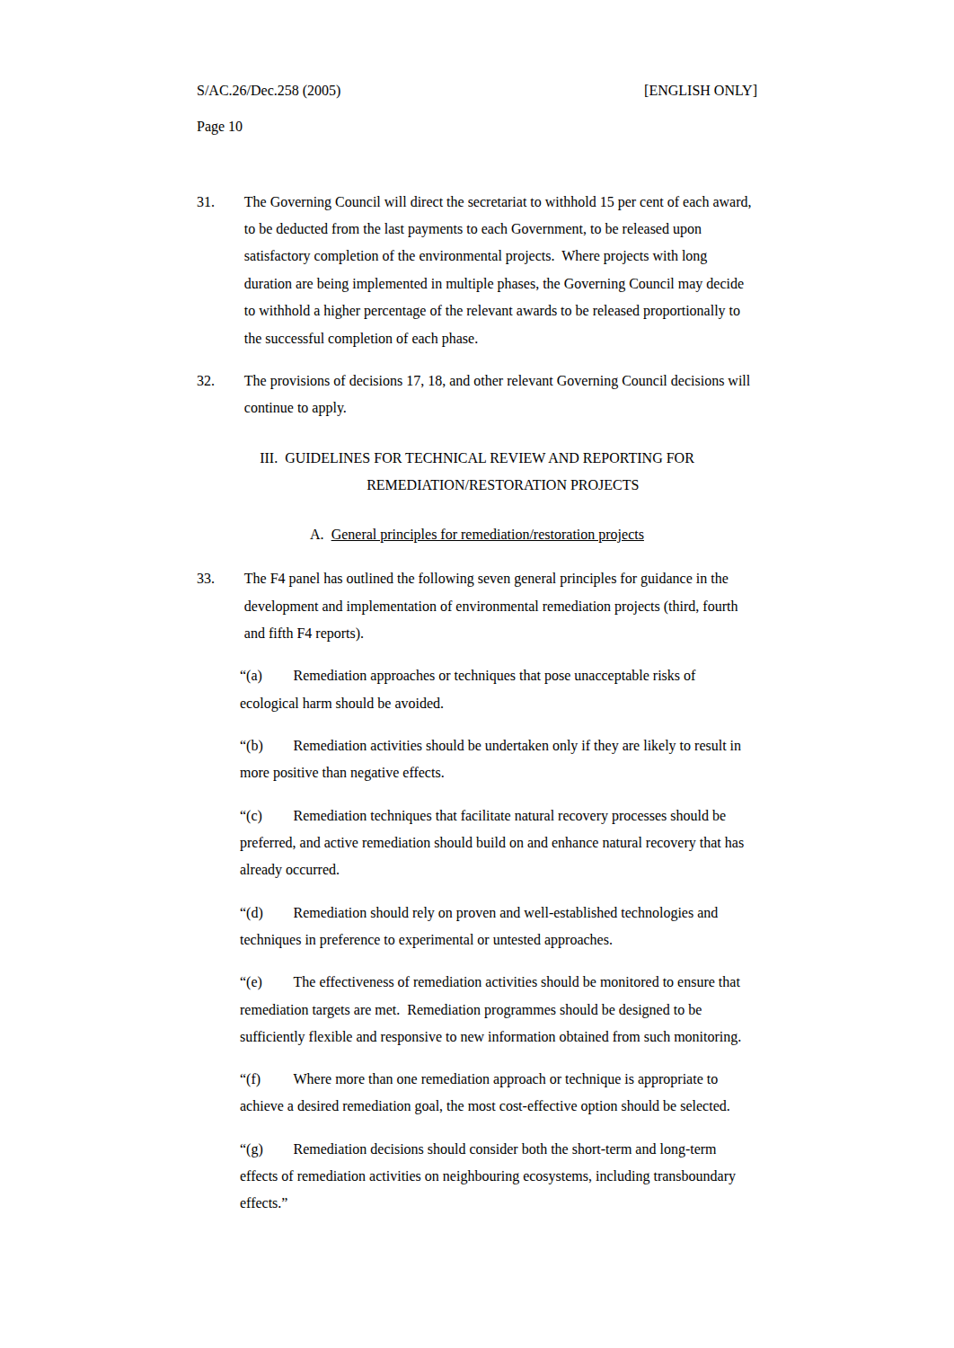S/AC.26/Dec.258 (2005)
[ENGLISH ONLY]
Page 10
31.
The Governing Council will direct the secretariat to withhold 15 per cent of each award, to be deducted from the last payments to each Government, to be released upon satisfactory completion of the environmental projects. Where projects with long duration are being implemented in multiple phases, the Governing Council may decide to withhold a higher percentage of the relevant awards to be released proportionally to the successful completion of each phase.
32.
The provisions of decisions 17, 18, and other relevant Governing Council decisions will continue to apply.
III. GUIDELINES FOR TECHNICAL REVIEW AND REPORTING FOR REMEDIATION/RESTORATION PROJECTS
A. General principles for remediation/restoration projects
33.
The F4 panel has outlined the following seven general principles for guidance in the development and implementation of environmental remediation projects (third, fourth and fifth F4 reports).
“(a) Remediation approaches or techniques that pose unacceptable risks of ecological harm should be avoided.
“(b) Remediation activities should be undertaken only if they are likely to result in more positive than negative effects.
“(c) Remediation techniques that facilitate natural recovery processes should be preferred, and active remediation should build on and enhance natural recovery that has already occurred.
“(d) Remediation should rely on proven and well-established technologies and techniques in preference to experimental or untested approaches.
“(e) The effectiveness of remediation activities should be monitored to ensure that remediation targets are met. Remediation programmes should be designed to be sufficiently flexible and responsive to new information obtained from such monitoring.
“(f) Where more than one remediation approach or technique is appropriate to achieve a desired remediation goal, the most cost-effective option should be selected.
“(g) Remediation decisions should consider both the short-term and long-term effects of remediation activities on neighbouring ecosystems, including transboundary effects.”